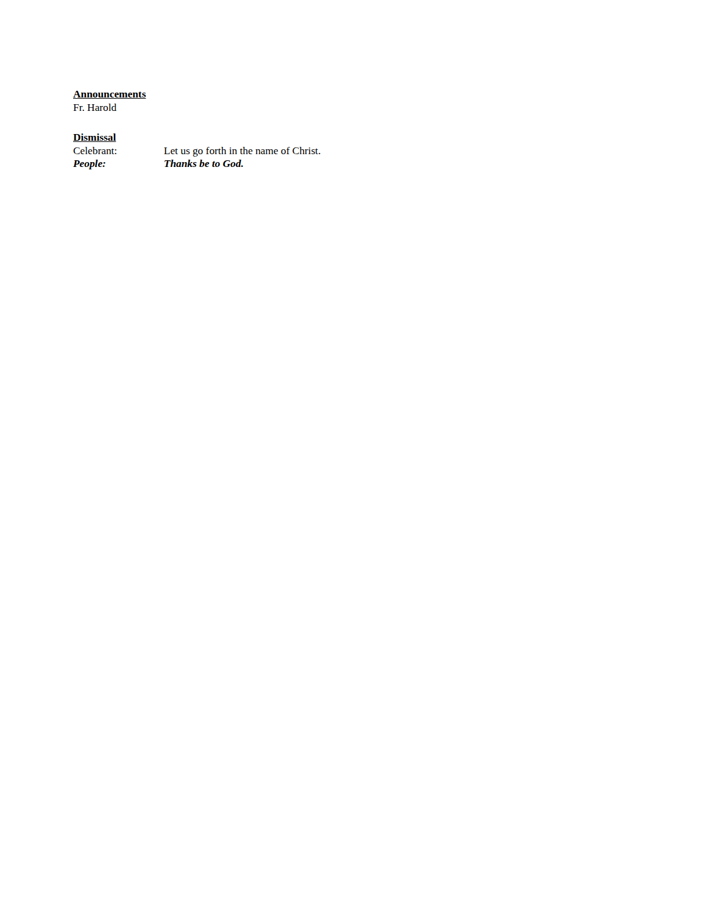Announcements
Fr. Harold
Dismissal
| Celebrant: | Let us go forth in the name of Christ. |
| People: | Thanks be to God. |